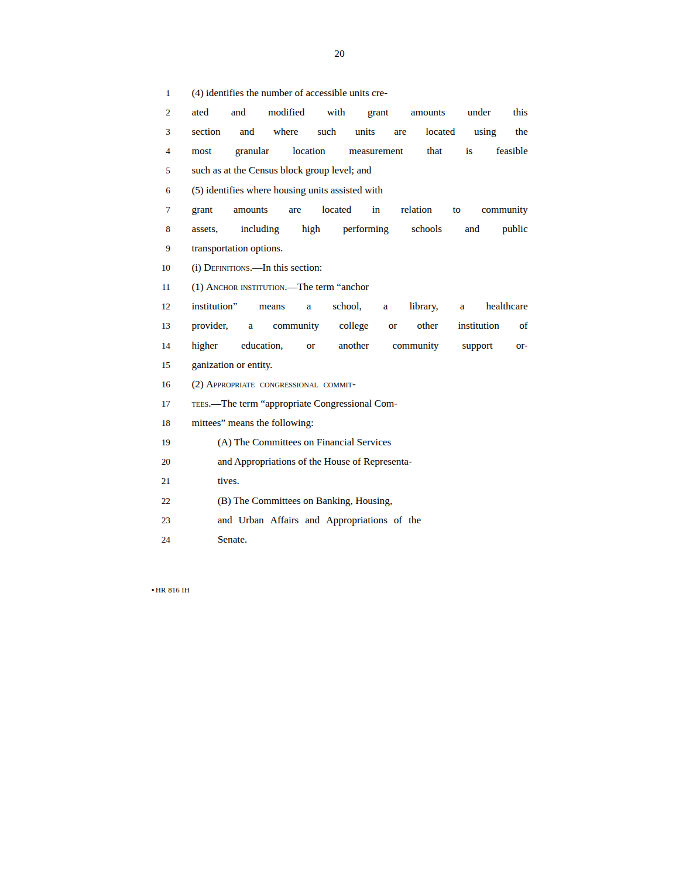20
(4) identifies the number of accessible units cre-
ated and modified with grant amounts under this
section and where such units are located using the
most granular location measurement that is feasible
such as at the Census block group level; and
(5) identifies where housing units assisted with
grant amounts are located in relation to community
assets, including high performing schools and public
transportation options.
(i) Definitions.—In this section:
(1) Anchor institution.—The term “anchor
institution”means aschool, alibrary, ahealthcare
provider, acommunity college or other institution of
higher education, or another community support or-
ganization or entity.
(2) Appropriate congressional commit-
tees.—The term “appropriate Congressional Com-
mittees” means the following:
(A) The Committees on Financial Services
and Appropriations of the House of Representa-
tives.
(B) The Committees on Banking, Housing,
and Urban Affairs and Appropriations of the
Senate.
•HR 816 IH